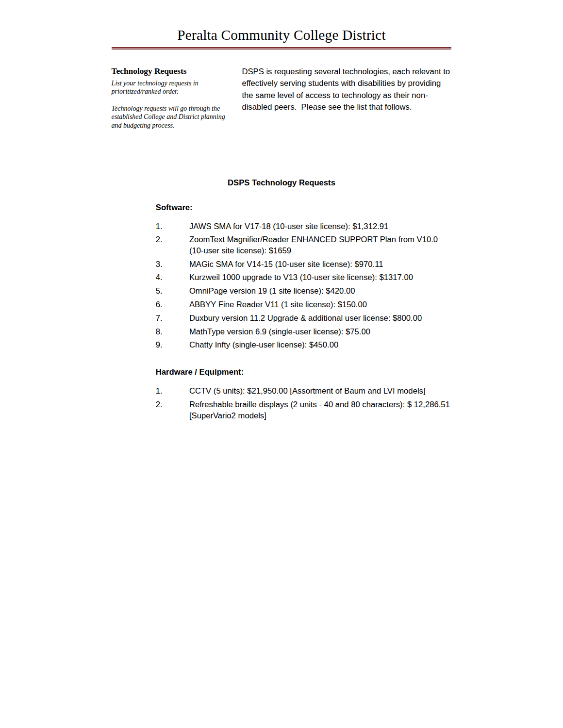Peralta Community College District
Technology Requests
List your technology requests in prioritized/ranked order.
Technology requests will go through the established College and District planning and budgeting process.
DSPS is requesting several technologies, each relevant to effectively serving students with disabilities by providing the same level of access to technology as their non-disabled peers. Please see the list that follows.
DSPS Technology Requests
Software:
JAWS SMA for V17-18 (10-user site license): $1,312.91
ZoomText Magnifier/Reader ENHANCED SUPPORT Plan from V10.0 (10-user site license): $1659
MAGic SMA for V14-15 (10-user site license): $970.11
Kurzweil 1000 upgrade to V13 (10-user site license): $1317.00
OmniPage version 19 (1 site license): $420.00
ABBYY Fine Reader V11 (1 site license): $150.00
Duxbury version 11.2 Upgrade & additional user license: $800.00
MathType version 6.9 (single-user license): $75.00
Chatty Infty (single-user license): $450.00
Hardware / Equipment:
CCTV (5 units): $21,950.00 [Assortment of Baum and LVI models]
Refreshable braille displays (2 units - 40 and 80 characters): $ 12,286.51 [SuperVario2 models]